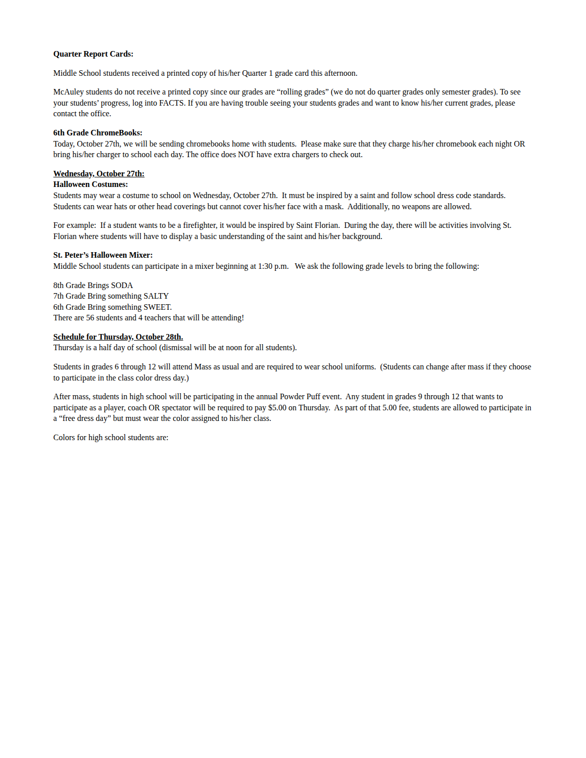Quarter Report Cards:
Middle School students received a printed copy of his/her Quarter 1 grade card this afternoon.
McAuley students do not receive a printed copy since our grades are “rolling grades” (we do not do quarter grades only semester grades). To see your students’ progress, log into FACTS. If you are having trouble seeing your students grades and want to know his/her current grades, please contact the office.
6th Grade ChromeBooks:
Today, October 27th, we will be sending chromebooks home with students. Please make sure that they charge his/her chromebook each night OR bring his/her charger to school each day. The office does NOT have extra chargers to check out.
Wednesday, October 27th:
Halloween Costumes:
Students may wear a costume to school on Wednesday, October 27th. It must be inspired by a saint and follow school dress code standards. Students can wear hats or other head coverings but cannot cover his/her face with a mask. Additionally, no weapons are allowed.
For example: If a student wants to be a firefighter, it would be inspired by Saint Florian. During the day, there will be activities involving St. Florian where students will have to display a basic understanding of the saint and his/her background.
St. Peter’s Halloween Mixer:
Middle School students can participate in a mixer beginning at 1:30 p.m. We ask the following grade levels to bring the following:
8th Grade Brings SODA
7th Grade Bring something SALTY
6th Grade Bring something SWEET.
There are 56 students and 4 teachers that will be attending!
Schedule for Thursday, October 28th.
Thursday is a half day of school (dismissal will be at noon for all students).
Students in grades 6 through 12 will attend Mass as usual and are required to wear school uniforms. (Students can change after mass if they choose to participate in the class color dress day.)
After mass, students in high school will be participating in the annual Powder Puff event. Any student in grades 9 through 12 that wants to participate as a player, coach OR spectator will be required to pay $5.00 on Thursday. As part of that 5.00 fee, students are allowed to participate in a “free dress day” but must wear the color assigned to his/her class.
Colors for high school students are: